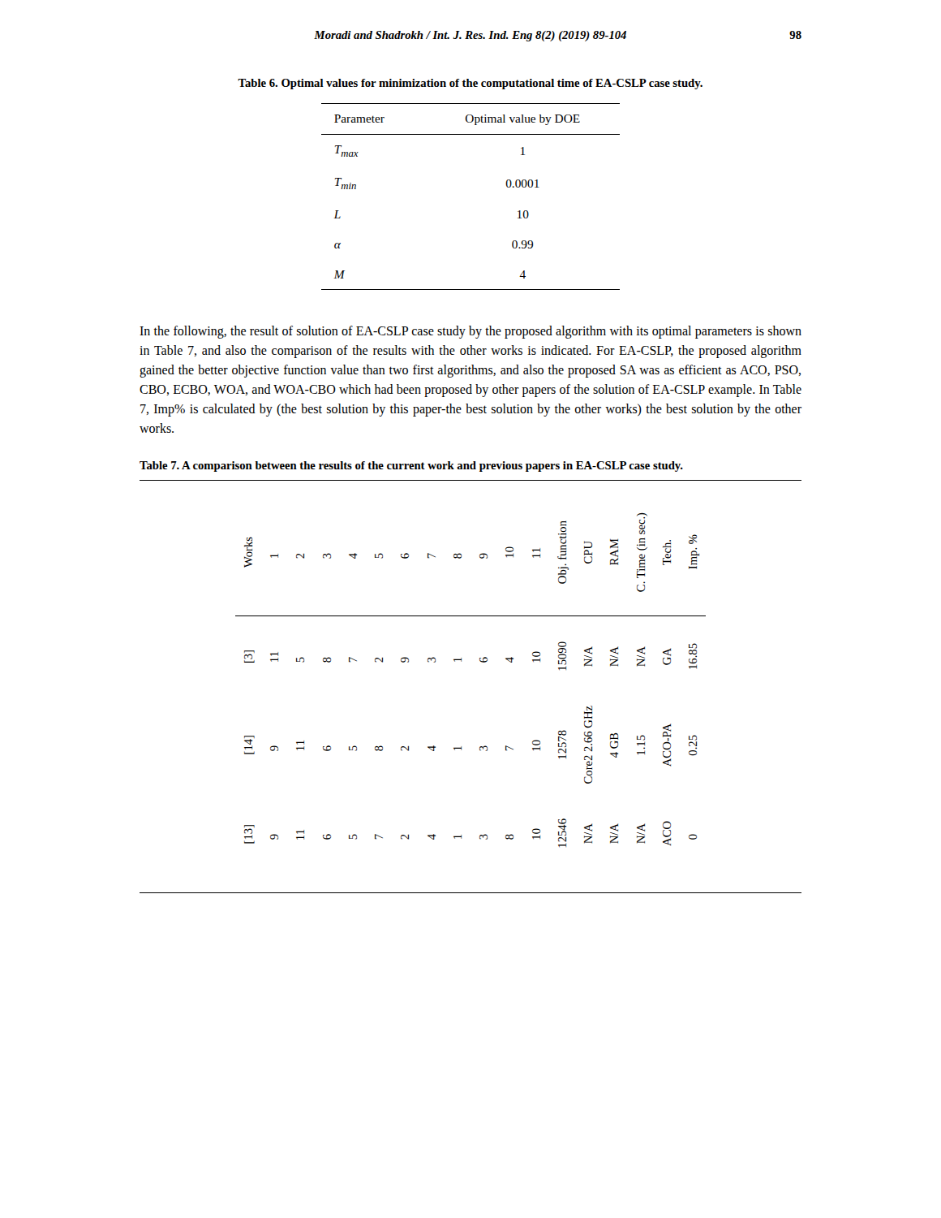Moradi and Shadrokh / Int. J. Res. Ind. Eng 8(2) (2019) 89-104 98
Table 6. Optimal values for minimization of the computational time of EA-CSLP case study.
| Parameter | Optimal value by DOE |
| --- | --- |
| T max | 1 |
| T min | 0.0001 |
| L | 10 |
| α | 0.99 |
| M | 4 |
In the following, the result of solution of EA-CSLP case study by the proposed algorithm with its optimal parameters is shown in Table 7, and also the comparison of the results with the other works is indicated. For EA-CSLP, the proposed algorithm gained the better objective function value than two first algorithms, and also the proposed SA was as efficient as ACO, PSO, CBO, ECBO, WOA, and WOA-CBO which had been proposed by other papers of the solution of EA-CSLP example. In Table 7, Imp% is calculated by (the best solution by this paper-the best solution by the other works) the best solution by the other works.
Table 7. A comparison between the results of the current work and previous papers in EA-CSLP case study.
| Works | 1 | 2 | 3 | 4 | 5 | 6 | 7 | 8 | 9 | 10 | 11 | Obj. function | CPU | RAM | C. Time (in sec.) | Tech. | Imp. % |
| [3] | 11 | 5 | 8 | 7 | 2 | 9 | 3 | 1 | 6 | 4 | 10 | 15090 | N/A | N/A | N/A | GA | 16.85 |
| [14] | 9 | 11 | 6 | 5 | 8 | 2 | 4 | 1 | 3 | 7 | 10 | 12578 | Core2 2.66 GHz | 4 GB | 1.15 | ACO-PA | 0.25 |
| [13] | 9 | 11 | 6 | 5 | 7 | 2 | 4 | 1 | 3 | 8 | 10 | 12546 | N/A | N/A | N/A | ACO | 0 |